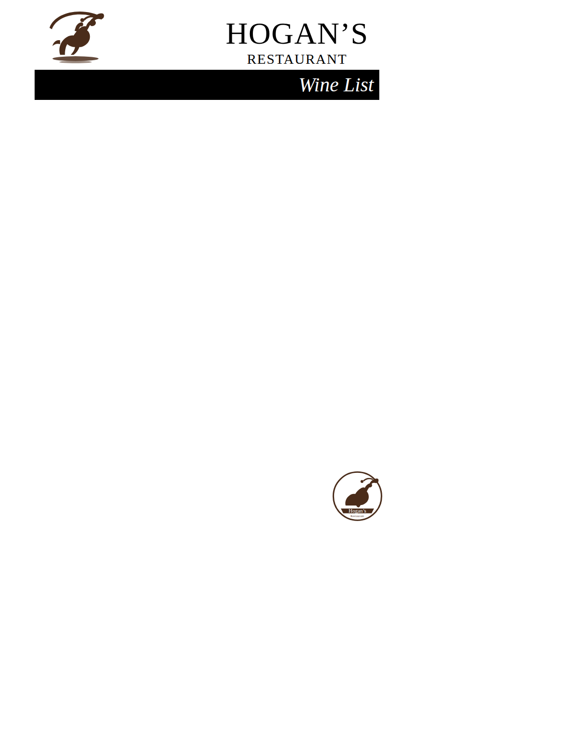HOGAN’S
RESTAURANT
Wine List
Hogan’s Restaurant